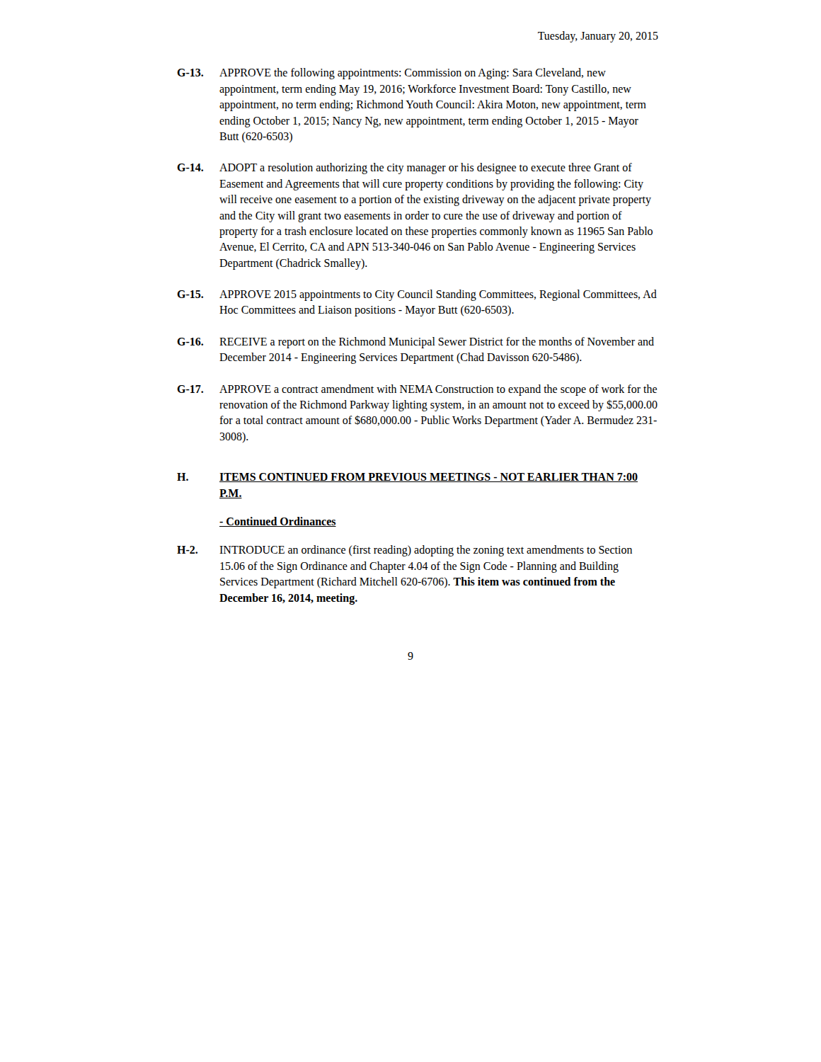Tuesday, January 20, 2015
G-13.
APPROVE the following appointments: Commission on Aging: Sara Cleveland, new appointment, term ending May 19, 2016; Workforce Investment Board: Tony Castillo, new appointment, no term ending; Richmond Youth Council: Akira Moton, new appointment, term ending October 1, 2015; Nancy Ng, new appointment, term ending October 1, 2015 - Mayor Butt (620-6503)
G-14.
ADOPT a resolution authorizing the city manager or his designee to execute three Grant of Easement and Agreements that will cure property conditions by providing the following: City will receive one easement to a portion of the existing driveway on the adjacent private property and the City will grant two easements in order to cure the use of driveway and portion of property for a trash enclosure located on these properties commonly known as 11965 San Pablo Avenue, El Cerrito, CA and APN 513-340-046 on San Pablo Avenue - Engineering Services Department (Chadrick Smalley).
G-15.
APPROVE 2015 appointments to City Council Standing Committees, Regional Committees, Ad Hoc Committees and Liaison positions - Mayor Butt (620-6503).
G-16.
RECEIVE a report on the Richmond Municipal Sewer District for the months of November and December 2014 - Engineering Services Department (Chad Davisson 620-5486).
G-17.
APPROVE a contract amendment with NEMA Construction to expand the scope of work for the renovation of the Richmond Parkway lighting system, in an amount not to exceed by $55,000.00 for a total contract amount of $680,000.00 - Public Works Department (Yader A. Bermudez 231-3008).
H.
ITEMS CONTINUED FROM PREVIOUS MEETINGS - NOT EARLIER THAN 7:00 P.M.
- Continued Ordinances
H-2.
INTRODUCE an ordinance (first reading) adopting the zoning text amendments to Section 15.06 of the Sign Ordinance and Chapter 4.04 of the Sign Code - Planning and Building Services Department (Richard Mitchell 620-6706). This item was continued from the December 16, 2014, meeting.
9